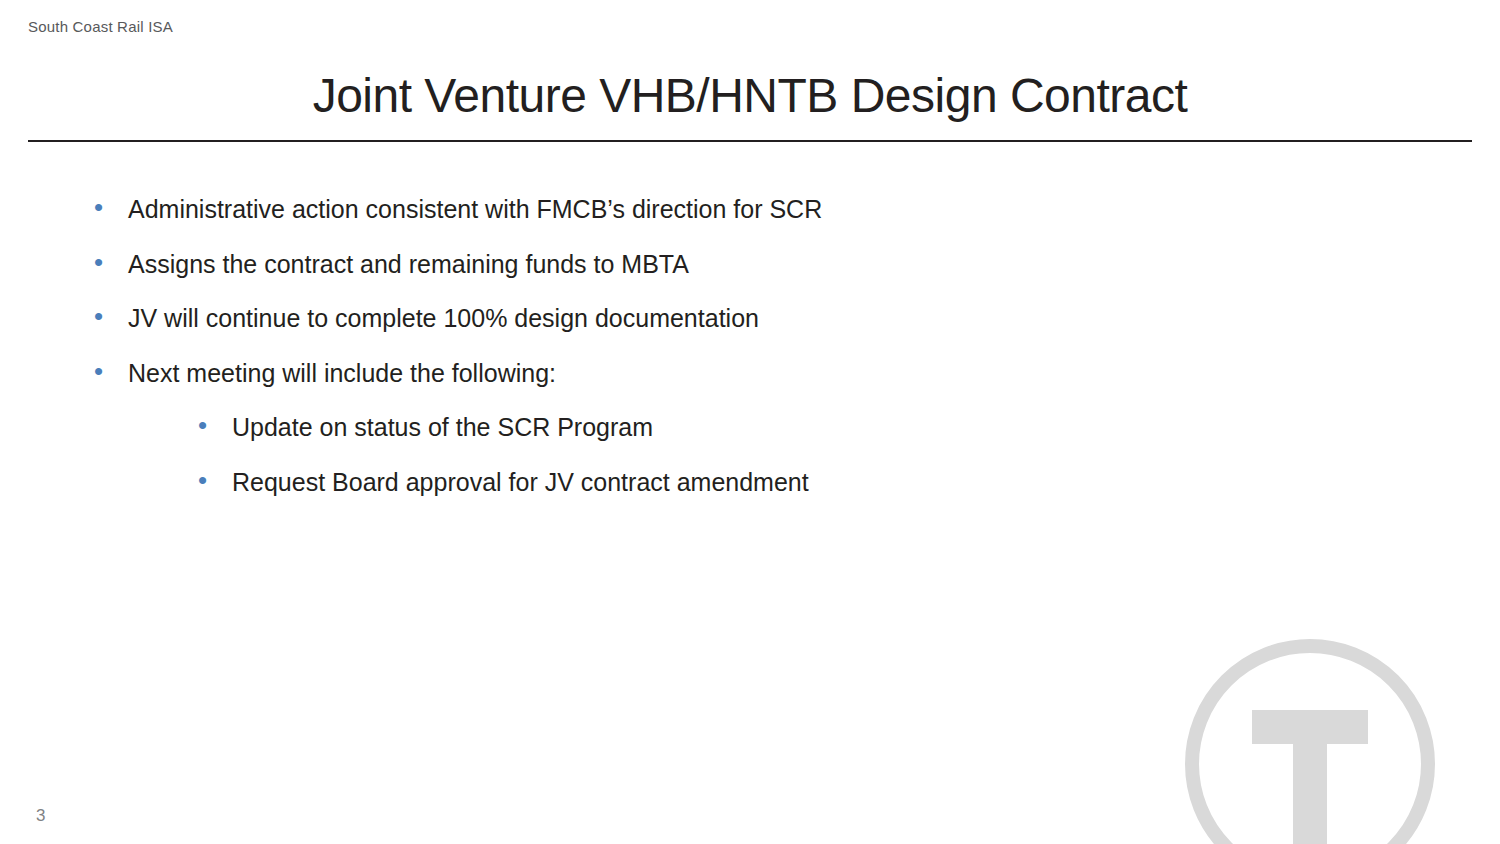South Coast Rail ISA
Joint Venture VHB/HNTB Design Contract
Administrative action consistent with FMCB’s direction for SCR
Assigns the contract and remaining funds to MBTA
JV will continue to complete 100% design documentation
Next meeting will include the following:
Update on status of the SCR Program
Request Board approval for JV contract amendment
3